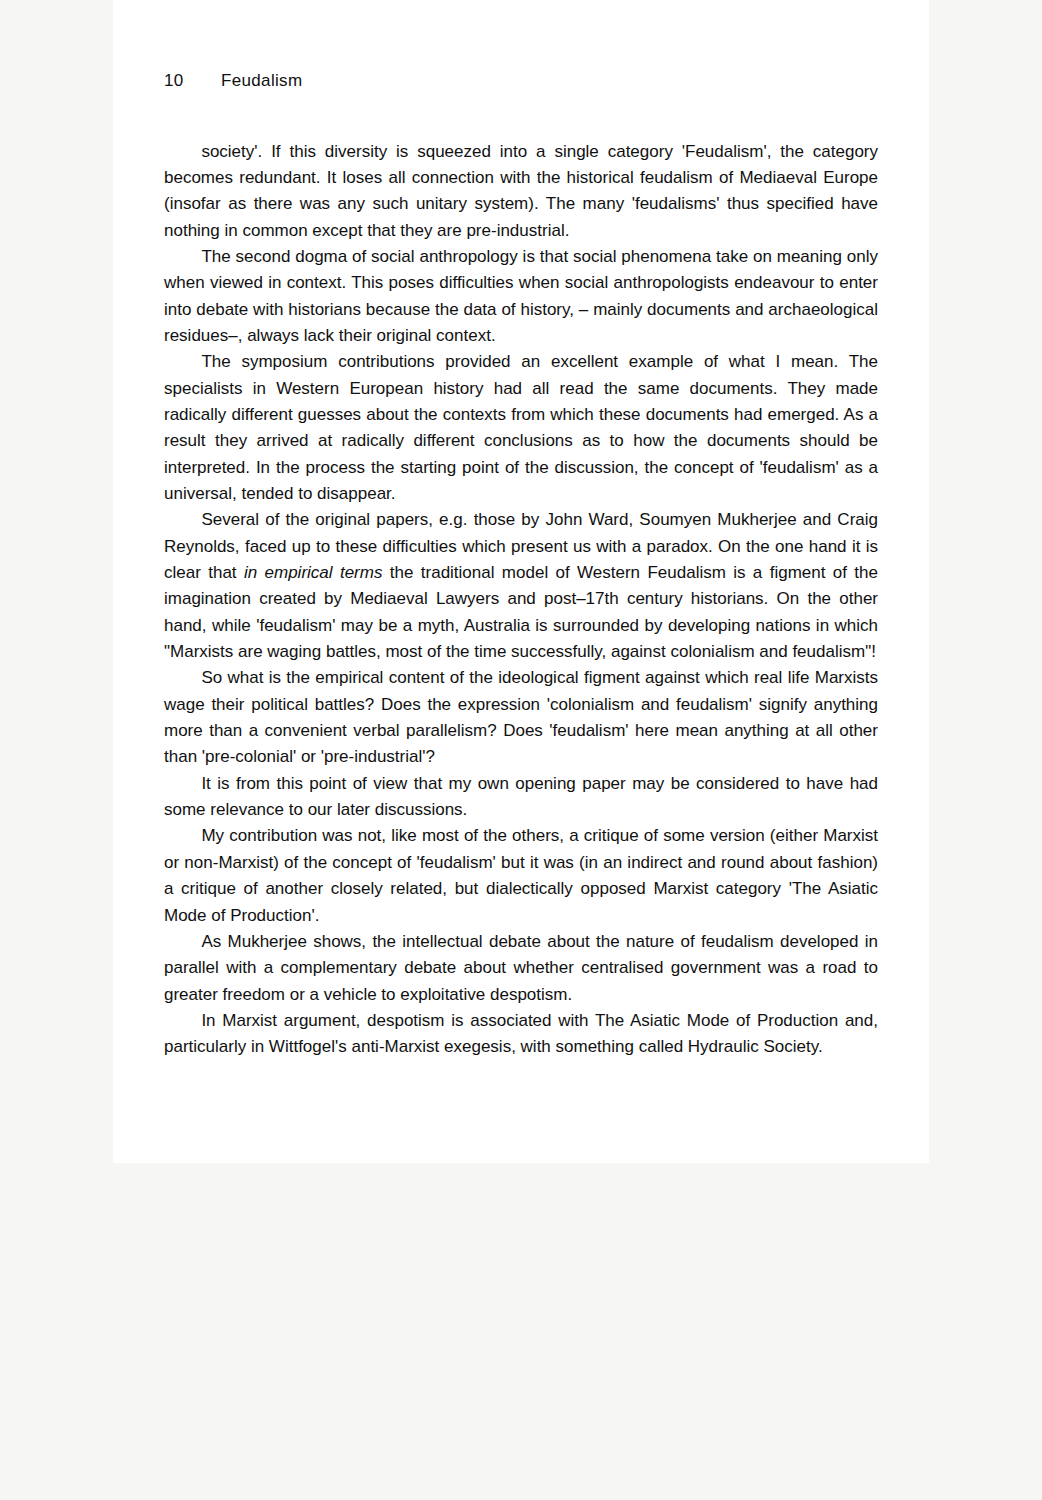10 Feudalism
society'. If this diversity is squeezed into a single category 'Feudalism', the category becomes redundant. It loses all connection with the historical feudalism of Mediaeval Europe (insofar as there was any such unitary system). The many 'feudalisms' thus specified have nothing in common except that they are pre-industrial.
The second dogma of social anthropology is that social phenomena take on meaning only when viewed in context. This poses difficulties when social anthropologists endeavour to enter into debate with historians because the data of history, – mainly documents and archaeological residues–, always lack their original context.
The symposium contributions provided an excellent example of what I mean. The specialists in Western European history had all read the same documents. They made radically different guesses about the contexts from which these documents had emerged. As a result they arrived at radically different conclusions as to how the documents should be interpreted. In the process the starting point of the discussion, the concept of 'feudalism' as a universal, tended to disappear.
Several of the original papers, e.g. those by John Ward, Soumyen Mukherjee and Craig Reynolds, faced up to these difficulties which present us with a paradox. On the one hand it is clear that in empirical terms the traditional model of Western Feudalism is a figment of the imagination created by Mediaeval Lawyers and post–17th century historians. On the other hand, while 'feudalism' may be a myth, Australia is surrounded by developing nations in which "Marxists are waging battles, most of the time successfully, against colonialism and feudalism"!
So what is the empirical content of the ideological figment against which real life Marxists wage their political battles? Does the expression 'colonialism and feudalism' signify anything more than a convenient verbal parallelism? Does 'feudalism' here mean anything at all other than 'pre-colonial' or 'pre-industrial'?
It is from this point of view that my own opening paper may be considered to have had some relevance to our later discussions.
My contribution was not, like most of the others, a critique of some version (either Marxist or non-Marxist) of the concept of 'feudalism' but it was (in an indirect and round about fashion) a critique of another closely related, but dialectically opposed Marxist category 'The Asiatic Mode of Production'.
As Mukherjee shows, the intellectual debate about the nature of feudalism developed in parallel with a complementary debate about whether centralised government was a road to greater freedom or a vehicle to exploitative despotism.
In Marxist argument, despotism is associated with The Asiatic Mode of Production and, particularly in Wittfogel's anti-Marxist exegesis, with something called Hydraulic Society.